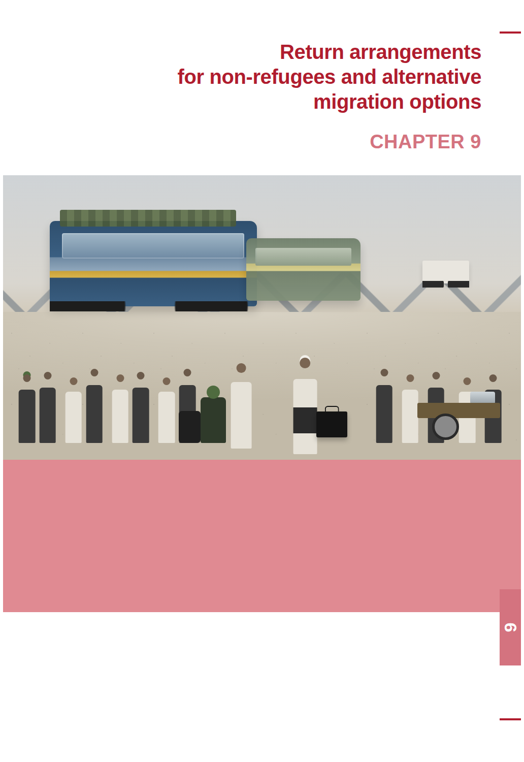Return arrangements
for non-refugees and alternative
migration options
CHAPTER 9
9